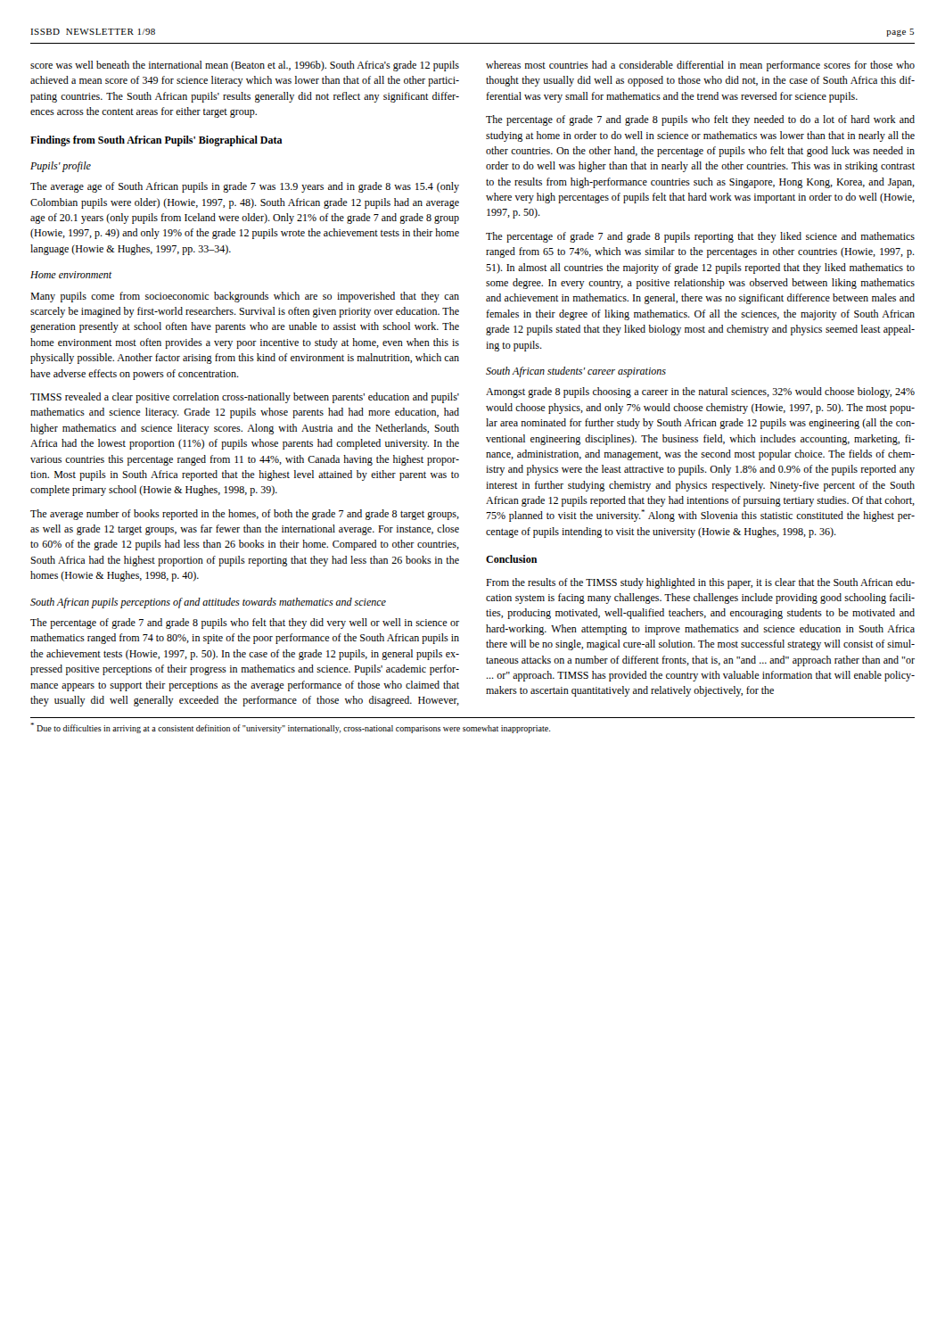ISSBD Newsletter 1/98 page 5
score was well beneath the international mean (Beaton et al., 1996b). South Africa's grade 12 pupils achieved a mean score of 349 for science literacy which was lower than that of all the other participating countries. The South African pupils' results generally did not reflect any significant differences across the content areas for either target group.
Findings from South African Pupils' Biographical Data
Pupils' profile
The average age of South African pupils in grade 7 was 13.9 years and in grade 8 was 15.4 (only Colombian pupils were older) (Howie, 1997, p. 48). South African grade 12 pupils had an average age of 20.1 years (only pupils from Iceland were older). Only 21% of the grade 7 and grade 8 group (Howie, 1997, p. 49) and only 19% of the grade 12 pupils wrote the achievement tests in their home language (Howie & Hughes, 1997, pp. 33–34).
Home environment
Many pupils come from socioeconomic backgrounds which are so impoverished that they can scarcely be imagined by first-world researchers. Survival is often given priority over education. The generation presently at school often have parents who are unable to assist with school work. The home environment most often provides a very poor incentive to study at home, even when this is physically possible. Another factor arising from this kind of environment is malnutrition, which can have adverse effects on powers of concentration.
TIMSS revealed a clear positive correlation cross-nationally between parents' education and pupils' mathematics and science literacy. Grade 12 pupils whose parents had had more education, had higher mathematics and science literacy scores. Along with Austria and the Netherlands, South Africa had the lowest proportion (11%) of pupils whose parents had completed university. In the various countries this percentage ranged from 11 to 44%, with Canada having the highest proportion. Most pupils in South Africa reported that the highest level attained by either parent was to complete primary school (Howie & Hughes, 1998, p. 39).
The average number of books reported in the homes, of both the grade 7 and grade 8 target groups, as well as grade 12 target groups, was far fewer than the international average. For instance, close to 60% of the grade 12 pupils had less than 26 books in their home. Compared to other countries, South Africa had the highest proportion of pupils reporting that they had less than 26 books in the homes (Howie & Hughes, 1998, p. 40).
South African pupils perceptions of and attitudes towards mathematics and science
The percentage of grade 7 and grade 8 pupils who felt that they did very well or well in science or mathematics ranged from 74 to 80%, in spite of the poor performance of the South African pupils in the achievement tests (Howie, 1997, p. 50). In the case of the grade 12 pupils, in general pupils expressed positive perceptions of their progress in mathematics and science. Pupils' academic performance appears to support their perceptions as the average performance of those who claimed that they usually did well generally exceeded the performance of those who disagreed. However, whereas most countries had a considerable differential in mean performance scores for those who thought they usually did well as opposed to those who did not, in the case of South Africa this differential was very small for mathematics and the trend was reversed for science pupils.
The percentage of grade 7 and grade 8 pupils who felt they needed to do a lot of hard work and studying at home in order to do well in science or mathematics was lower than that in nearly all the other countries. On the other hand, the percentage of pupils who felt that good luck was needed in order to do well was higher than that in nearly all the other countries. This was in striking contrast to the results from high-performance countries such as Singapore, Hong Kong, Korea, and Japan, where very high percentages of pupils felt that hard work was important in order to do well (Howie, 1997, p. 50).
The percentage of grade 7 and grade 8 pupils reporting that they liked science and mathematics ranged from 65 to 74%, which was similar to the percentages in other countries (Howie, 1997, p. 51). In almost all countries the majority of grade 12 pupils reported that they liked mathematics to some degree. In every country, a positive relationship was observed between liking mathematics and achievement in mathematics. In general, there was no significant difference between males and females in their degree of liking mathematics. Of all the sciences, the majority of South African grade 12 pupils stated that they liked biology most and chemistry and physics seemed least appealing to pupils.
South African students' career aspirations
Amongst grade 8 pupils choosing a career in the natural sciences, 32% would choose biology, 24% would choose physics, and only 7% would choose chemistry (Howie, 1997, p. 50). The most popular area nominated for further study by South African grade 12 pupils was engineering (all the conventional engineering disciplines). The business field, which includes accounting, marketing, finance, administration, and management, was the second most popular choice. The fields of chemistry and physics were the least attractive to pupils. Only 1.8% and 0.9% of the pupils reported any interest in further studying chemistry and physics respectively. Ninety-five percent of the South African grade 12 pupils reported that they had intentions of pursuing tertiary studies. Of that cohort, 75% planned to visit the university.* Along with Slovenia this statistic constituted the highest percentage of pupils intending to visit the university (Howie & Hughes, 1998, p. 36).
Conclusion
From the results of the TIMSS study highlighted in this paper, it is clear that the South African education system is facing many challenges. These challenges include providing good schooling facilities, producing motivated, well-qualified teachers, and encouraging students to be motivated and hard-working. When attempting to improve mathematics and science education in South Africa there will be no single, magical cure-all solution. The most successful strategy will consist of simultaneous attacks on a number of different fronts, that is, an "and ... and" approach rather than and "or ... or" approach. TIMSS has provided the country with valuable information that will enable policymakers to ascertain quantitatively and relatively objectively, for the
* Due to difficulties in arriving at a consistent definition of "university" internationally, cross-national comparisons were somewhat inappropriate.